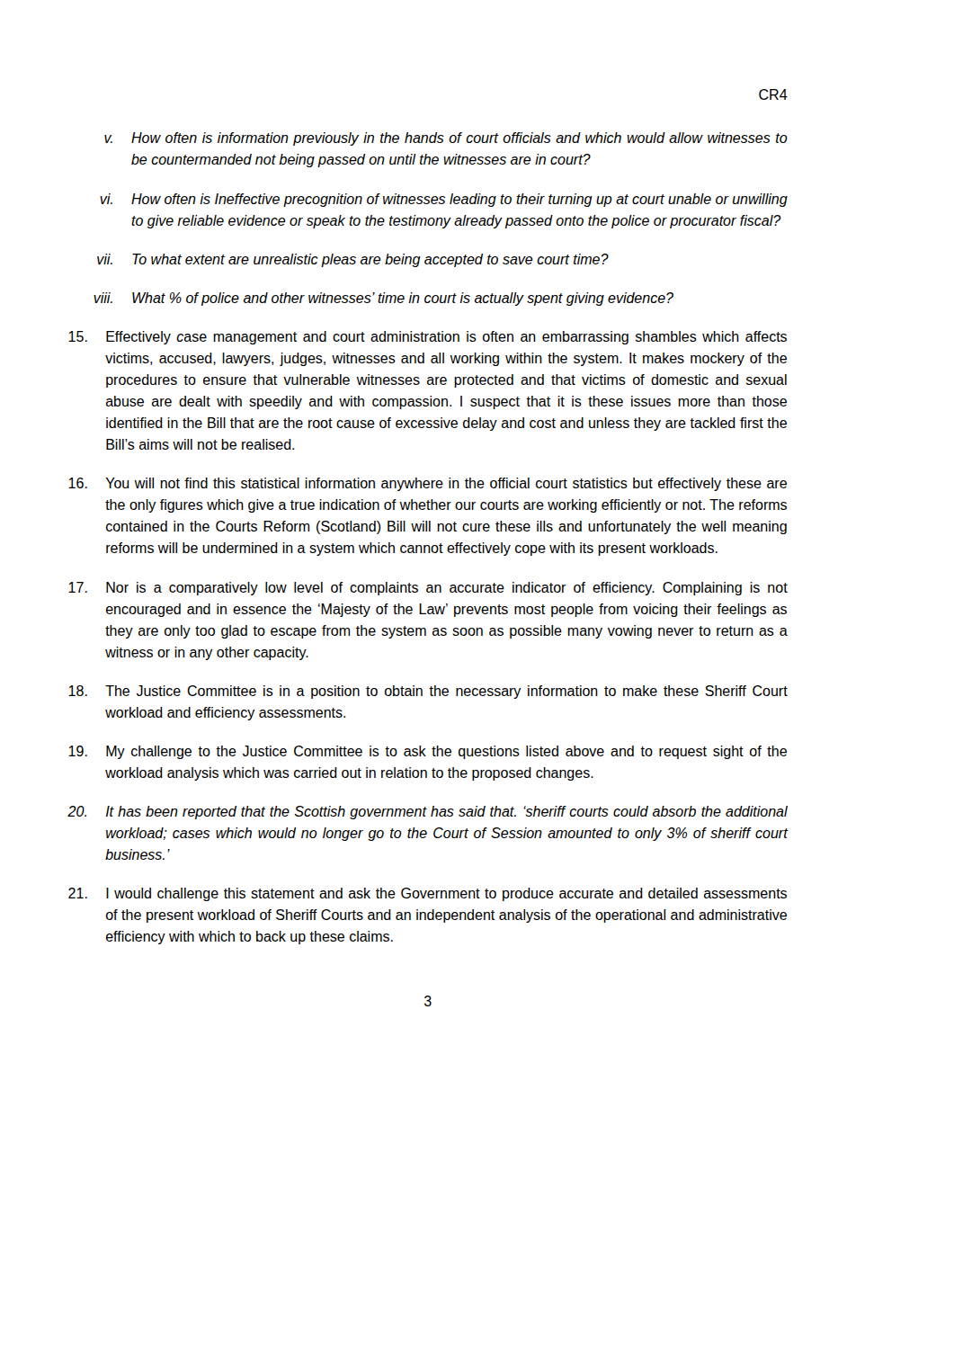CR4
v. How often is information previously in the hands of court officials and which would allow witnesses to be countermanded not being passed on until the witnesses are in court?
vi. How often is Ineffective precognition of witnesses leading to their turning up at court unable or unwilling to give reliable evidence or speak to the testimony already passed onto the police or procurator fiscal?
vii. To what extent are unrealistic pleas are being accepted to save court time?
viii. What % of police and other witnesses’ time in court is actually spent giving evidence?
15. Effectively case management and court administration is often an embarrassing shambles which affects victims, accused, lawyers, judges, witnesses and all working within the system. It makes mockery of the procedures to ensure that vulnerable witnesses are protected and that victims of domestic and sexual abuse are dealt with speedily and with compassion. I suspect that it is these issues more than those identified in the Bill that are the root cause of excessive delay and cost and unless they are tackled first the Bill’s aims will not be realised.
16. You will not find this statistical information anywhere in the official court statistics but effectively these are the only figures which give a true indication of whether our courts are working efficiently or not. The reforms contained in the Courts Reform (Scotland) Bill will not cure these ills and unfortunately the well meaning reforms will be undermined in a system which cannot effectively cope with its present workloads.
17. Nor is a comparatively low level of complaints an accurate indicator of efficiency. Complaining is not encouraged and in essence the ‘Majesty of the Law’ prevents most people from voicing their feelings as they are only too glad to escape from the system as soon as possible many vowing never to return as a witness or in any other capacity.
18. The Justice Committee is in a position to obtain the necessary information to make these Sheriff Court workload and efficiency assessments.
19. My challenge to the Justice Committee is to ask the questions listed above and to request sight of the workload analysis which was carried out in relation to the proposed changes.
20. It has been reported that the Scottish government has said that. ‘sheriff courts could absorb the additional workload; cases which would no longer go to the Court of Session amounted to only 3% of sheriff court business.’
21. I would challenge this statement and ask the Government to produce accurate and detailed assessments of the present workload of Sheriff Courts and an independent analysis of the operational and administrative efficiency with which to back up these claims.
3